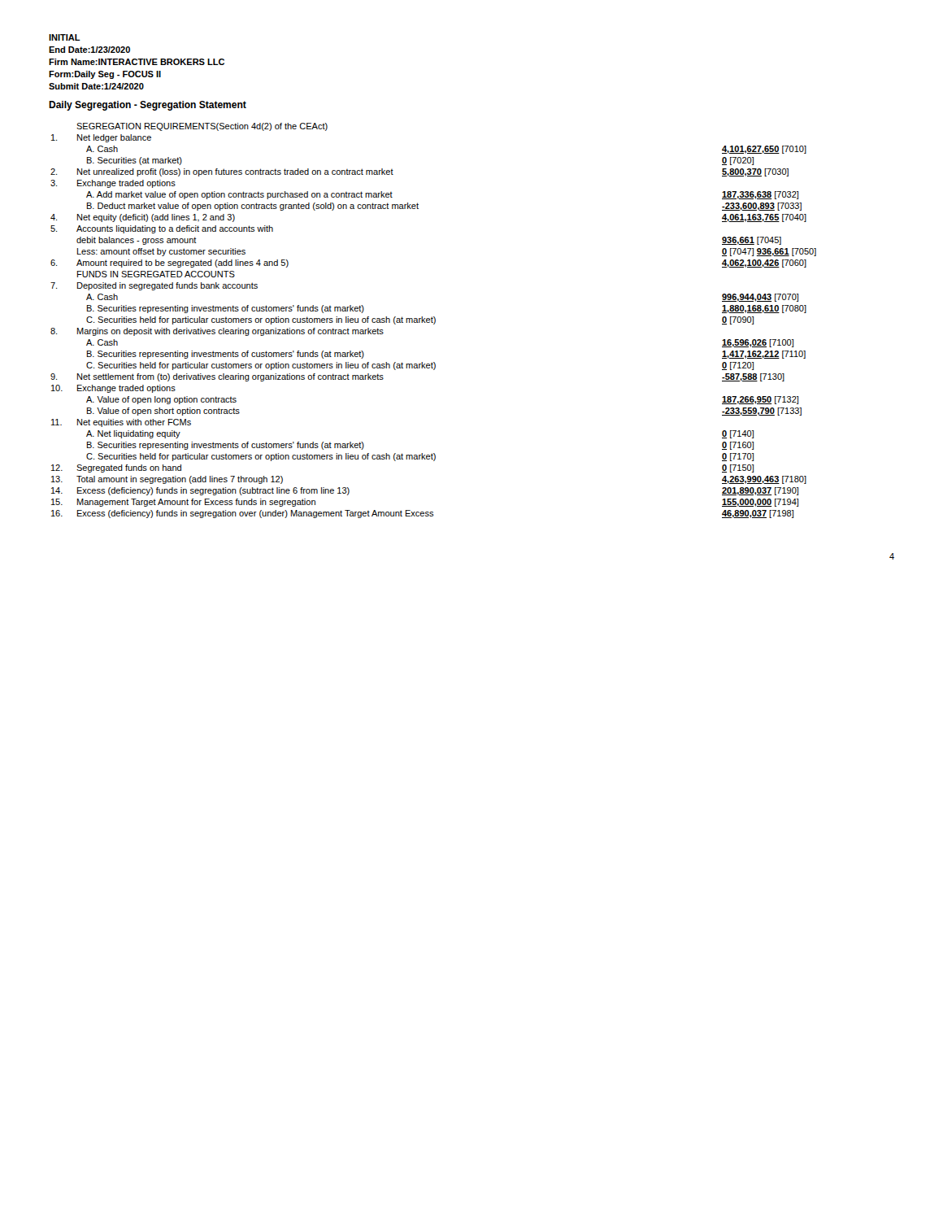INITIAL
End Date:1/23/2020
Firm Name:INTERACTIVE BROKERS LLC
Form:Daily Seg - FOCUS II
Submit Date:1/24/2020
Daily Segregation - Segregation Statement
| | SEGREGATION REQUIREMENTS(Section 4d(2) of the CEAct) | |
| 1. | Net ledger balance | |
| | A. Cash | 4,101,627,650 [7010] |
| | B. Securities (at market) | 0 [7020] |
| 2. | Net unrealized profit (loss) in open futures contracts traded on a contract market | 5,800,370 [7030] |
| 3. | Exchange traded options | |
| | A. Add market value of open option contracts purchased on a contract market | 187,336,638 [7032] |
| | B. Deduct market value of open option contracts granted (sold) on a contract market | -233,600,893 [7033] |
| 4. | Net equity (deficit) (add lines 1, 2 and 3) | 4,061,163,765 [7040] |
| 5. | Accounts liquidating to a deficit and accounts with | |
| | debit balances - gross amount | 936,661 [7045] |
| | Less: amount offset by customer securities | 0 [7047] 936,661 [7050] |
| 6. | Amount required to be segregated (add lines 4 and 5) | 4,062,100,426 [7060] |
| | FUNDS IN SEGREGATED ACCOUNTS | |
| 7. | Deposited in segregated funds bank accounts | |
| | A. Cash | 996,944,043 [7070] |
| | B. Securities representing investments of customers' funds (at market) | 1,880,168,610 [7080] |
| | C. Securities held for particular customers or option customers in lieu of cash (at market) | 0 [7090] |
| 8. | Margins on deposit with derivatives clearing organizations of contract markets | |
| | A. Cash | 16,596,026 [7100] |
| | B. Securities representing investments of customers' funds (at market) | 1,417,162,212 [7110] |
| | C. Securities held for particular customers or option customers in lieu of cash (at market) | 0 [7120] |
| 9. | Net settlement from (to) derivatives clearing organizations of contract markets | -587,588 [7130] |
| 10. | Exchange traded options | |
| | A. Value of open long option contracts | 187,266,950 [7132] |
| | B. Value of open short option contracts | -233,559,790 [7133] |
| 11. | Net equities with other FCMs | |
| | A. Net liquidating equity | 0 [7140] |
| | B. Securities representing investments of customers' funds (at market) | 0 [7160] |
| | C. Securities held for particular customers or option customers in lieu of cash (at market) | 0 [7170] |
| 12. | Segregated funds on hand | 0 [7150] |
| 13. | Total amount in segregation (add lines 7 through 12) | 4,263,990,463 [7180] |
| 14. | Excess (deficiency) funds in segregation (subtract line 6 from line 13) | 201,890,037 [7190] |
| 15. | Management Target Amount for Excess funds in segregation | 155,000,000 [7194] |
| 16. | Excess (deficiency) funds in segregation over (under) Management Target Amount Excess | 46,890,037 [7198] |
4